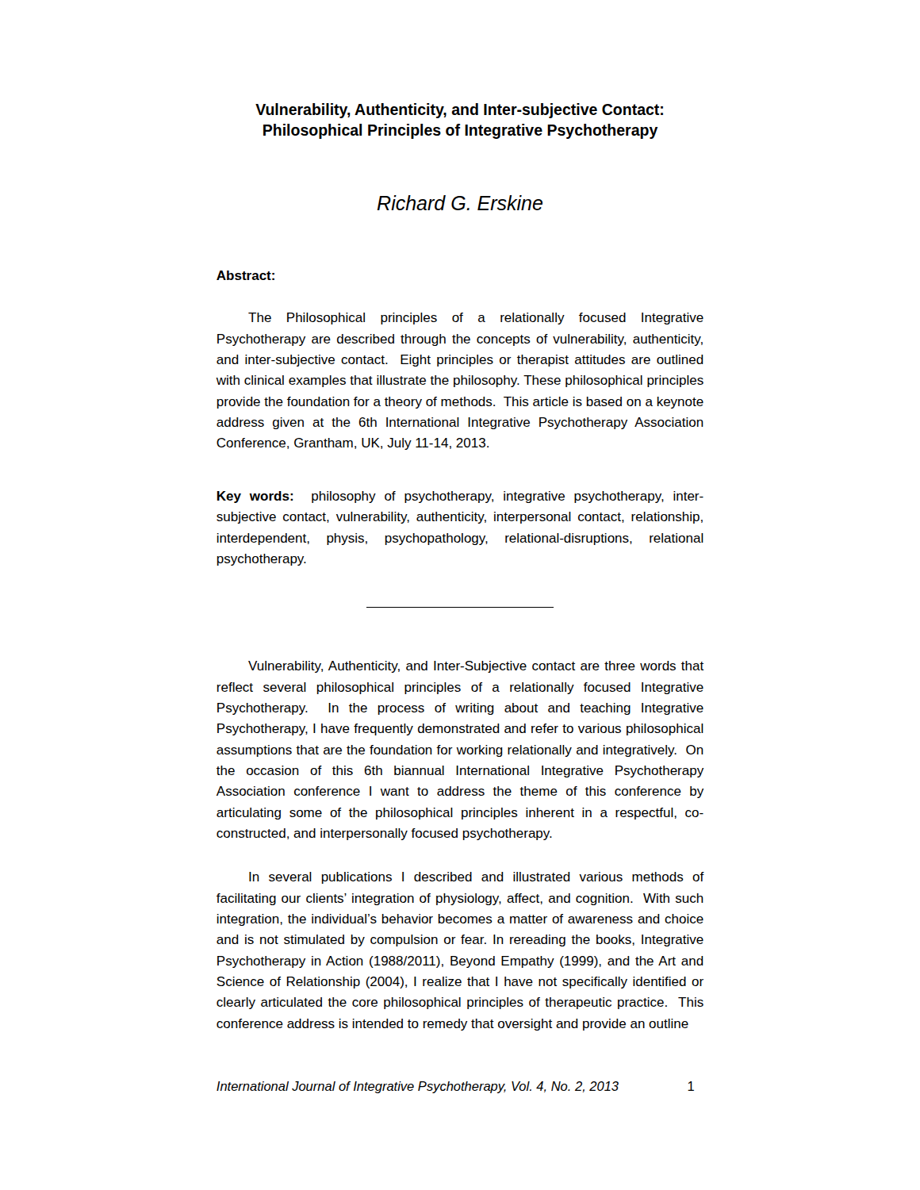Vulnerability, Authenticity, and Inter-subjective Contact:
Philosophical Principles of Integrative Psychotherapy
Richard G. Erskine
Abstract:
The Philosophical principles of a relationally focused Integrative Psychotherapy are described through the concepts of vulnerability, authenticity, and inter-subjective contact. Eight principles or therapist attitudes are outlined with clinical examples that illustrate the philosophy. These philosophical principles provide the foundation for a theory of methods. This article is based on a keynote address given at the 6th International Integrative Psychotherapy Association Conference, Grantham, UK, July 11-14, 2013.
Key words: philosophy of psychotherapy, integrative psychotherapy, inter-subjective contact, vulnerability, authenticity, interpersonal contact, relationship, interdependent, physis, psychopathology, relational-disruptions, relational psychotherapy.
Vulnerability, Authenticity, and Inter-Subjective contact are three words that reflect several philosophical principles of a relationally focused Integrative Psychotherapy. In the process of writing about and teaching Integrative Psychotherapy, I have frequently demonstrated and refer to various philosophical assumptions that are the foundation for working relationally and integratively. On the occasion of this 6th biannual International Integrative Psychotherapy Association conference I want to address the theme of this conference by articulating some of the philosophical principles inherent in a respectful, co-constructed, and interpersonally focused psychotherapy.
In several publications I described and illustrated various methods of facilitating our clients’ integration of physiology, affect, and cognition. With such integration, the individual’s behavior becomes a matter of awareness and choice and is not stimulated by compulsion or fear. In rereading the books, Integrative Psychotherapy in Action (1988/2011), Beyond Empathy (1999), and the Art and Science of Relationship (2004), I realize that I have not specifically identified or clearly articulated the core philosophical principles of therapeutic practice. This conference address is intended to remedy that oversight and provide an outline
International Journal of Integrative Psychotherapy, Vol. 4, No. 2, 2013 1